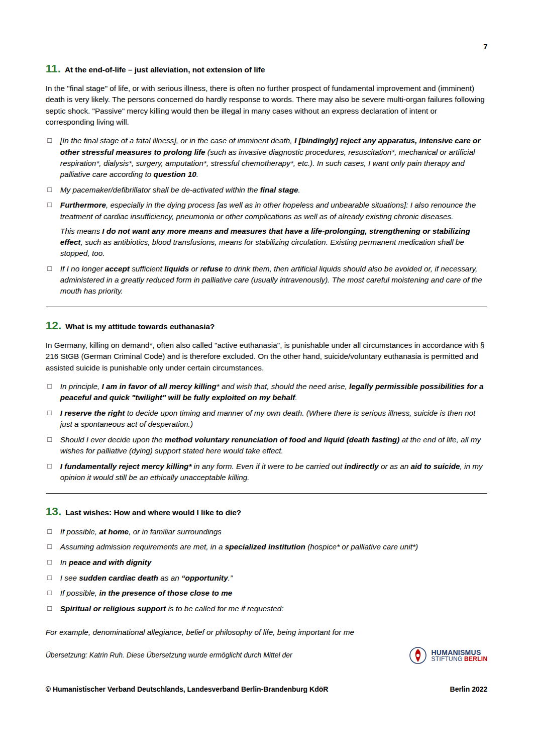7
11. At the end-of-life – just alleviation, not extension of life
In the "final stage" of life, or with serious illness, there is often no further prospect of fundamental improvement and (imminent) death is very likely. The persons concerned do hardly response to words. There may also be severe multi-organ failures following septic shock. "Passive" mercy killing would then be illegal in many cases without an express declaration of intent or corresponding living will.
[In the final stage of a fatal illness], or in the case of imminent death, I [bindingly] reject any apparatus, intensive care or other stressful measures to prolong life (such as invasive diagnostic procedures, resuscitation*, mechanical or artificial respiration*, dialysis*, surgery, amputation*, stressful chemotherapy*, etc.). In such cases, I want only pain therapy and palliative care according to question 10.
My pacemaker/defibrillator shall be de-activated within the final stage.
Furthermore, especially in the dying process [as well as in other hopeless and unbearable situations]: I also renounce the treatment of cardiac insufficiency, pneumonia or other complications as well as of already existing chronic diseases.
This means I do not want any more means and measures that have a life-prolonging, strengthening or stabilizing effect, such as antibiotics, blood transfusions, means for stabilizing circulation. Existing permanent medication shall be stopped, too.
If I no longer accept sufficient liquids or refuse to drink them, then artificial liquids should also be avoided or, if necessary, administered in a greatly reduced form in palliative care (usually intravenously). The most careful moistening and care of the mouth has priority.
12. What is my attitude towards euthanasia?
In Germany, killing on demand*, often also called "active euthanasia", is punishable under all circumstances in accordance with § 216 StGB (German Criminal Code) and is therefore excluded. On the other hand, suicide/voluntary euthanasia is permitted and assisted suicide is punishable only under certain circumstances.
In principle, I am in favor of all mercy killing* and wish that, should the need arise, legally permissible possibilities for a peaceful and quick "twilight" will be fully exploited on my behalf.
I reserve the right to decide upon timing and manner of my own death. (Where there is serious illness, suicide is then not just a spontaneous act of desperation.)
Should I ever decide upon the method voluntary renunciation of food and liquid (death fasting) at the end of life, all my wishes for palliative (dying) support stated here would take effect.
I fundamentally reject mercy killing* in any form. Even if it were to be carried out indirectly or as an aid to suicide, in my opinion it would still be an ethically unacceptable killing.
13. Last wishes: How and where would I like to die?
If possible, at home, or in familiar surroundings
Assuming admission requirements are met, in a specialized institution (hospice* or palliative care unit*)
In peace and with dignity
I see sudden cardiac death as an “opportunity.”
If possible, in the presence of those close to me
Spiritual or religious support is to be called for me if requested:
For example, denominational allegiance, belief or philosophy of life, being important for me
Übersetzung: Katrin Ruh. Diese Übersetzung wurde ermöglicht durch Mittel der
HUMANISMUS STIFTUNG BERLIN
© Humanistischer Verband Deutschlands, Landesverband Berlin-Brandenburg KdöR Berlin 2022